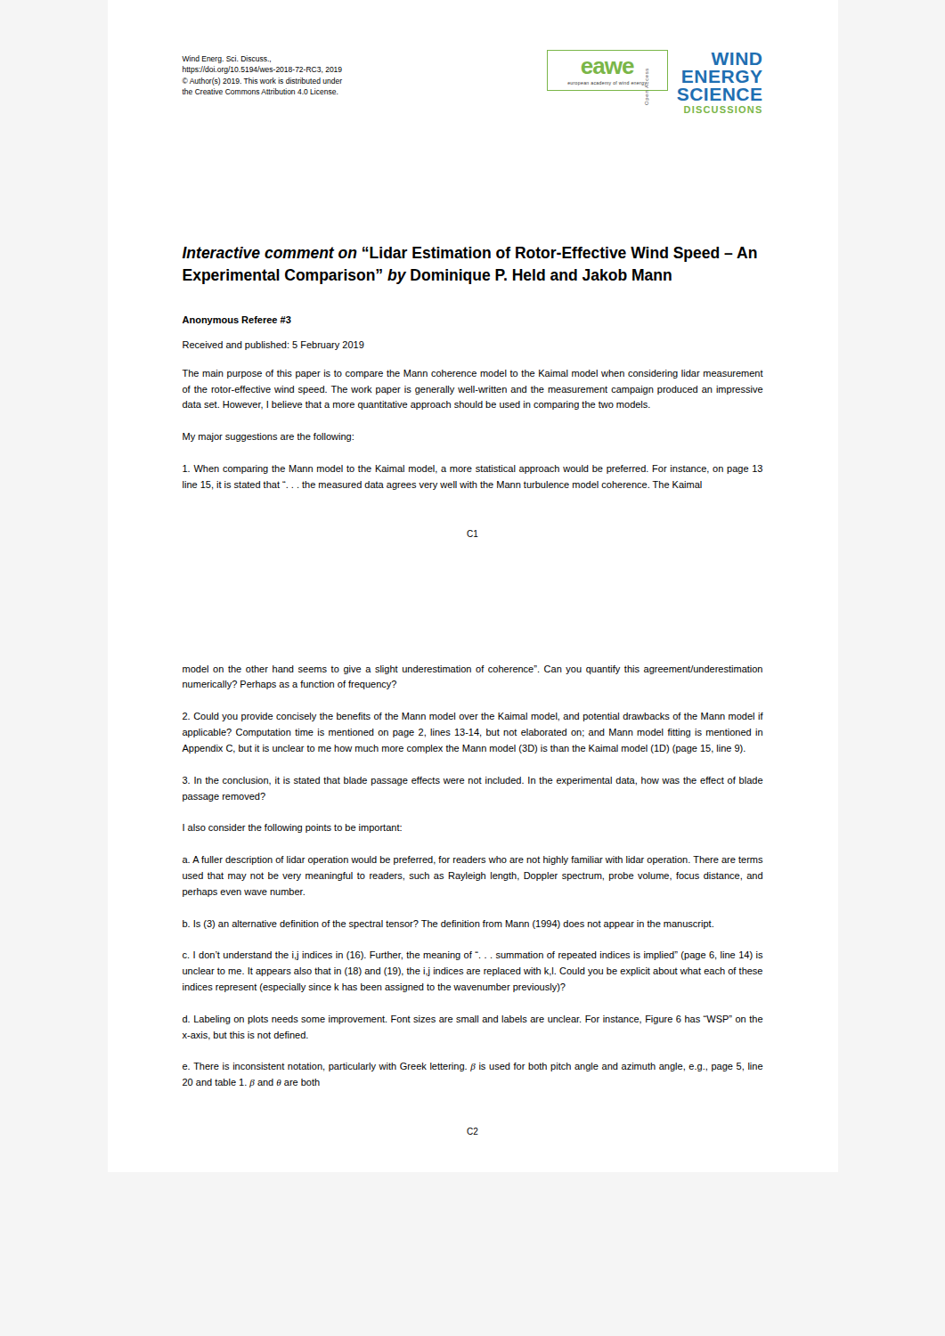Wind Energ. Sci. Discuss.,
https://doi.org/10.5194/wes-2018-72-RC3, 2019
© Author(s) 2019. This work is distributed under
the Creative Commons Attribution 4.0 License.
eawe
european academy of wind energy
WIND
ENERGY
SCIENCE
DISCUSSIONS
Open Access
Interactive comment on “Lidar Estimation of Rotor-Effective Wind Speed – An Experimental Comparison” by Dominique P. Held and Jakob Mann
Anonymous Referee #3
Received and published: 5 February 2019
The main purpose of this paper is to compare the Mann coherence model to the Kaimal model when considering lidar measurement of the rotor-effective wind speed. The work paper is generally well-written and the measurement campaign produced an impressive data set. However, I believe that a more quantitative approach should be used in comparing the two models.
My major suggestions are the following:
1. When comparing the Mann model to the Kaimal model, a more statistical approach would be preferred. For instance, on page 13 line 15, it is stated that “. . . the measured data agrees very well with the Mann turbulence model coherence. The Kaimal
C1
model on the other hand seems to give a slight underestimation of coherence”. Can you quantify this agreement/underestimation numerically? Perhaps as a function of frequency?
2. Could you provide concisely the benefits of the Mann model over the Kaimal model, and potential drawbacks of the Mann model if applicable? Computation time is mentioned on page 2, lines 13-14, but not elaborated on; and Mann model fitting is mentioned in Appendix C, but it is unclear to me how much more complex the Mann model (3D) is than the Kaimal model (1D) (page 15, line 9).
3. In the conclusion, it is stated that blade passage effects were not included. In the experimental data, how was the effect of blade passage removed?
I also consider the following points to be important:
a. A fuller description of lidar operation would be preferred, for readers who are not highly familiar with lidar operation. There are terms used that may not be very meaningful to readers, such as Rayleigh length, Doppler spectrum, probe volume, focus distance, and perhaps even wave number.
b. Is (3) an alternative definition of the spectral tensor? The definition from Mann (1994) does not appear in the manuscript.
c. I don’t understand the i,j indices in (16). Further, the meaning of “. . . summation of repeated indices is implied” (page 6, line 14) is unclear to me. It appears also that in (18) and (19), the i,j indices are replaced with k,l. Could you be explicit about what each of these indices represent (especially since k has been assigned to the wavenumber previously)?
d. Labeling on plots needs some improvement. Font sizes are small and labels are unclear. For instance, Figure 6 has “WSP” on the x-axis, but this is not defined.
e. There is inconsistent notation, particularly with Greek lettering. β is used for both pitch angle and azimuth angle, e.g., page 5, line 20 and table 1. β and θ are both
C2